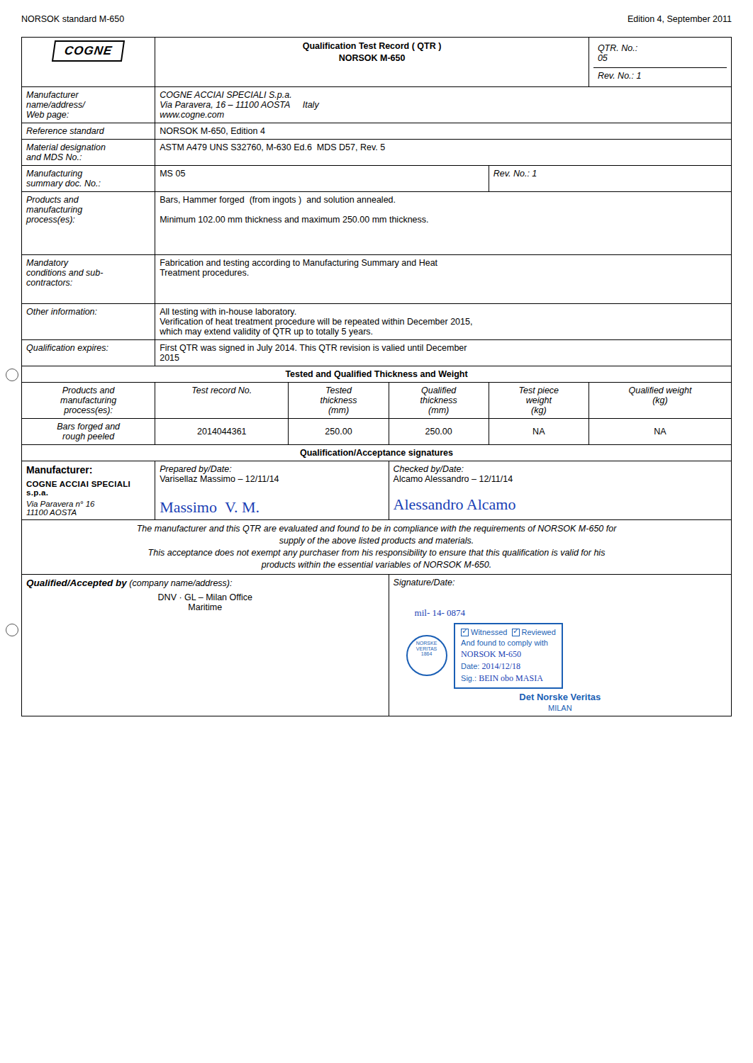NORSOK standard M-650
Edition 4, September 2011
| COGNE | Qualification Test Record ( QTR ) NORSOK M-650 | QTR. No.: 05 Rev. No.: 1 |
| Manufacturer name/address/ Web page: | COGNE ACCIAI SPECIALI S.p.a. Via Paravera, 16 – 11100 AOSTA Italy www.cogne.com |
| Reference standard | NORSOK M-650, Edition 4 |
| Material designation and MDS No.: | ASTM A479 UNS S32760, M-630 Ed.6 MDS D57, Rev. 5 |
| Manufacturing summary doc. No.: | MS 05 | Rev. No.: 1 |
| Products and manufacturing process(es): | Bars, Hammer forged (from ingots ) and solution annealed. Minimum 102.00 mm thickness and maximum 250.00 mm thickness. |
| Mandatory conditions and sub- contractors: | Fabrication and testing according to Manufacturing Summary and Heat Treatment procedures. |
| Other information: | All testing with in-house laboratory. Verification of heat treatment procedure will be repeated within December 2015, which may extend validity of QTR up to totally 5 years. |
| Qualification expires: | First QTR was signed in July 2014. This QTR revision is valied until December 2015 |
| Tested and Qualified Thickness and Weight |
| Products and manufacturing process(es): | Test record No. | Tested thickness (mm) | Qualified thickness (mm) | Test piece weight (kg) | Qualified weight (kg) |
| Bars forged and rough peeled | 2014044361 | 250.00 | 250.00 | NA | NA |
| Qualification/Acceptance signatures |
| Manufacturer: COGNE ACCIAI SPECIALI s.p.a. Via Paravera n° 16 11100 AOSTA | Prepared by/Date: Varisellaz Massimo – 12/11/14 Massimo V. M. | Checked by/Date: Alcamo Alessandro – 12/11/14 Alessandro Alcamo |
| The manufacturer and this QTR are evaluated and found to be in compliance with the requirements of NORSOK M-650 for supply of the above listed products and materials. This acceptance does not exempt any purchaser from his responsibility to ensure that this qualification is valid for his products within the essential variables of NORSOK M-650. |
| Qualified/Accepted by (company name/address): DNV · GL – Milan Office Maritime | Signature/Date: mil- 14- 0874 NORSKE VERITAS 1864 Witnessed Reviewed And found to comply with NORSOK M-650 Date: 2014/12/18 Sig.: BEIN obo MASIA Det Norske Veritas MILAN |